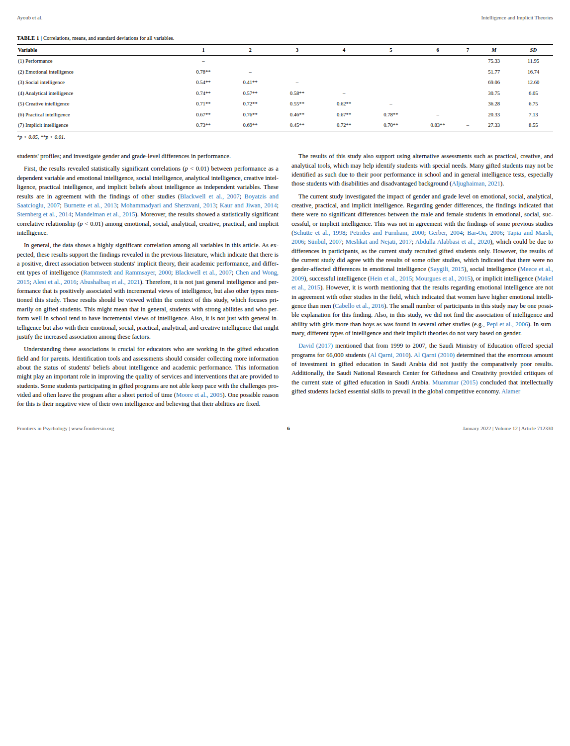Ayoub et al.
Intelligence and Implicit Theories
TABLE 1 | Correlations, means, and standard deviations for all variables.
| Variable | 1 | 2 | 3 | 4 | 5 | 6 | 7 | M | SD |
| --- | --- | --- | --- | --- | --- | --- | --- | --- | --- |
| (1) Performance | – | | | | | | | 75.33 | 11.95 |
| (2) Emotional intelligence | 0.78** | – | | | | | | 51.77 | 16.74 |
| (3) Social intelligence | 0.54** | 0.41** | – | | | | | 69.06 | 12.60 |
| (4) Analytical intelligence | 0.74** | 0.57** | 0.58** | – | | | | 30.75 | 6.05 |
| (5) Creative intelligence | 0.71** | 0.72** | 0.55** | 0.62** | – | | | 36.28 | 6.75 |
| (6) Practical intelligence | 0.67** | 0.76** | 0.46** | 0.67** | 0.78** | – | | 20.33 | 7.13 |
| (7) Implicit intelligence | 0.73** | 0.69** | 0.45** | 0.72** | 0.70** | 0.83** | – | 27.33 | 8.55 |
*p < 0.05, **p < 0.01.
students' profiles; and investigate gender and grade-level differences in performance.
First, the results revealed statistically significant correlations (p < 0.01) between performance as a dependent variable and emotional intelligence, social intelligence, analytical intelligence, creative intelligence, practical intelligence, and implicit beliefs about intelligence as independent variables. These results are in agreement with the findings of other studies (Blackwell et al., 2007; Boyatzis and Saatcioglu, 2007; Burnette et al., 2013; Mohammadyari and Sherzvani, 2013; Kaur and Jiwan, 2014; Sternberg et al., 2014; Mandelman et al., 2015). Moreover, the results showed a statistically significant correlative relationship (p < 0.01) among emotional, social, analytical, creative, practical, and implicit intelligence.
In general, the data shows a highly significant correlation among all variables in this article. As expected, these results support the findings revealed in the previous literature, which indicate that there is a positive, direct association between students' implicit theory, their academic performance, and different types of intelligence (Rammstedt and Rammsayer, 2000; Blackwell et al., 2007; Chen and Wong, 2015; Alesi et al., 2016; Abushalbaq et al., 2021). Therefore, it is not just general intelligence and performance that is positively associated with incremental views of intelligence, but also other types mentioned this study. These results should be viewed within the context of this study, which focuses primarily on gifted students. This might mean that in general, students with strong abilities and who perform well in school tend to have incremental views of intelligence. Also, it is not just with general intelligence but also with their emotional, social, practical, analytical, and creative intelligence that might justify the increased association among these factors.
Understanding these associations is crucial for educators who are working in the gifted education field and for parents. Identification tools and assessments should consider collecting more information about the status of students' beliefs about intelligence and academic performance. This information might play an important role in improving the quality of services and interventions that are provided to students. Some students participating in gifted programs are not able keep pace with the challenges provided and often leave the program after a short period of time (Moore et al., 2005). One possible reason for this is their negative view of their own intelligence and believing that their abilities are fixed.
The results of this study also support using alternative assessments such as practical, creative, and analytical tools, which may help identify students with special needs. Many gifted students may not be identified as such due to their poor performance in school and in general intelligence tests, especially those students with disabilities and disadvantaged background (Aljughaiman, 2021).
The current study investigated the impact of gender and grade level on emotional, social, analytical, creative, practical, and implicit intelligence. Regarding gender differences, the findings indicated that there were no significant differences between the male and female students in emotional, social, successful, or implicit intelligence. This was not in agreement with the findings of some previous studies (Schutte et al., 1998; Petrides and Furnham, 2000; Gerber, 2004; Bar-On, 2006; Tapia and Marsh, 2006; Sünbül, 2007; Meshkat and Nejati, 2017; Abdulla Alabbasi et al., 2020), which could be due to differences in participants, as the current study recruited gifted students only. However, the results of the current study did agree with the results of some other studies, which indicated that there were no gender-affected differences in emotional intelligence (Saygili, 2015), social intelligence (Meece et al., 2009), successful intelligence (Hein et al., 2015; Mourgues et al., 2015), or implicit intelligence (Makel et al., 2015). However, it is worth mentioning that the results regarding emotional intelligence are not in agreement with other studies in the field, which indicated that women have higher emotional intelligence than men (Cabello et al., 2016). The small number of participants in this study may be one possible explanation for this finding. Also, in this study, we did not find the association of intelligence and ability with girls more than boys as was found in several other studies (e.g., Pepi et al., 2006). In summary, different types of intelligence and their implicit theories do not vary based on gender.
David (2017) mentioned that from 1999 to 2007, the Saudi Ministry of Education offered special programs for 66,000 students (Al Qarni, 2010). Al Qarni (2010) determined that the enormous amount of investment in gifted education in Saudi Arabia did not justify the comparatively poor results. Additionally, the Saudi National Research Center for Giftedness and Creativity provided critiques of the current state of gifted education in Saudi Arabia. Muammar (2015) concluded that intellectually gifted students lacked essential skills to prevail in the global competitive economy. Alamer
Frontiers in Psychology | www.frontiersin.org
6
January 2022 | Volume 12 | Article 712330